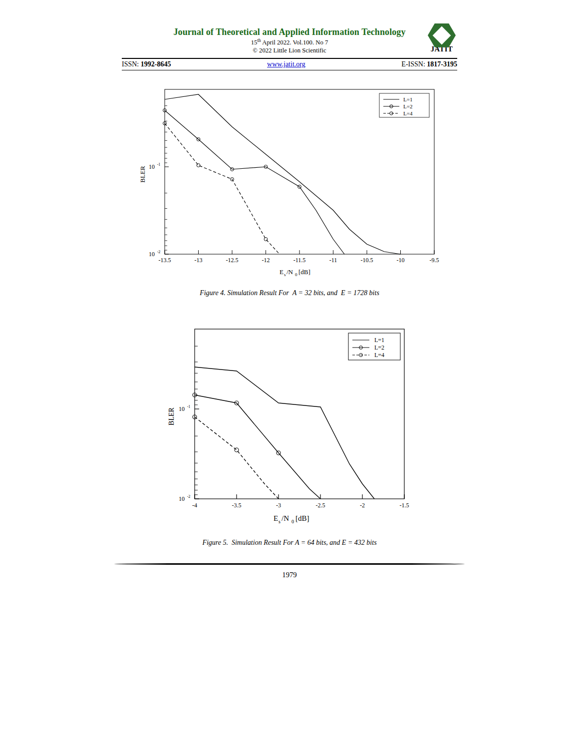JATIT
Journal of Theoretical and Applied Information Technology
15th April 2022. Vol.100. No 7
© 2022 Little Lion Scientific
ISSN: 1992-8645
www.jatit.org
E-ISSN: 1817-3195
BLER 10 -1 10 -2 -13.5 -13 -12.5 -12 -11.5 -11 -10.5 -10 -9.5 E s /N 0 [dB] L=1 L=2 L=4
Figure 4. Simulation Result For A = 32 bits, and E = 1728 bits
BLER 10 -1 10 -2 -4 -3.5 -3 -2.5 -2 -1.5 E s /N 0 [dB] L=1 L=2 L=4
Figure 5. Simulation Result For A = 64 bits, and E = 432 bits
1979